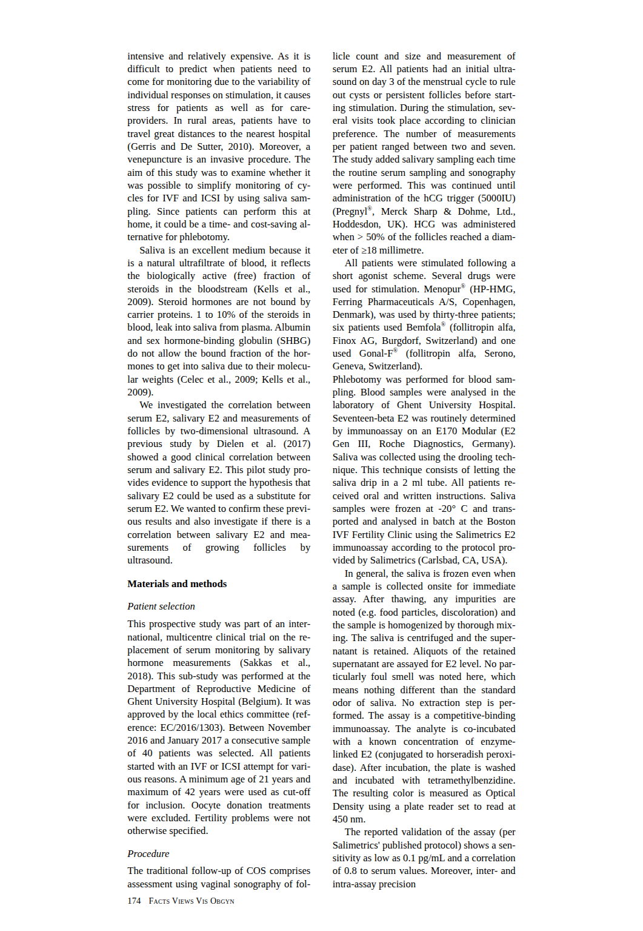intensive and relatively expensive. As it is difficult to predict when patients need to come for monitoring due to the variability of individual responses on stimulation, it causes stress for patients as well as for care-providers. In rural areas, patients have to travel great distances to the nearest hospital (Gerris and De Sutter, 2010). Moreover, a venepuncture is an invasive procedure. The aim of this study was to examine whether it was possible to simplify monitoring of cycles for IVF and ICSI by using saliva sampling. Since patients can perform this at home, it could be a time- and cost-saving alternative for phlebotomy.
Saliva is an excellent medium because it is a natural ultrafiltrate of blood, it reflects the biologically active (free) fraction of steroids in the bloodstream (Kells et al., 2009). Steroid hormones are not bound by carrier proteins. 1 to 10% of the steroids in blood, leak into saliva from plasma. Albumin and sex hormone-binding globulin (SHBG) do not allow the bound fraction of the hormones to get into saliva due to their molecular weights (Celec et al., 2009; Kells et al., 2009).
We investigated the correlation between serum E2, salivary E2 and measurements of follicles by two-dimensional ultrasound. A previous study by Dielen et al. (2017) showed a good clinical correlation between serum and salivary E2. This pilot study provides evidence to support the hypothesis that salivary E2 could be used as a substitute for serum E2. We wanted to confirm these previous results and also investigate if there is a correlation between salivary E2 and measurements of growing follicles by ultrasound.
Materials and methods
Patient selection
This prospective study was part of an international, multicentre clinical trial on the replacement of serum monitoring by salivary hormone measurements (Sakkas et al., 2018). This sub-study was performed at the Department of Reproductive Medicine of Ghent University Hospital (Belgium). It was approved by the local ethics committee (reference: EC/2016/1303). Between November 2016 and January 2017 a consecutive sample of 40 patients was selected. All patients started with an IVF or ICSI attempt for various reasons. A minimum age of 21 years and maximum of 42 years were used as cut-off for inclusion. Oocyte donation treatments were excluded. Fertility problems were not otherwise specified.
Procedure
The traditional follow-up of COS comprises assessment using vaginal sonography of follicle count and size and measurement of serum E2. All patients had an initial ultrasound on day 3 of the menstrual cycle to rule out cysts or persistent follicles before starting stimulation. During the stimulation, several visits took place according to clinician preference. The number of measurements per patient ranged between two and seven. The study added salivary sampling each time the routine serum sampling and sonography were performed. This was continued until administration of the hCG trigger (5000IU) (Pregnyl®, Merck Sharp & Dohme, Ltd., Hoddesdon, UK). HCG was administered when > 50% of the follicles reached a diameter of ≥18 millimetre.
All patients were stimulated following a short agonist scheme. Several drugs were used for stimulation. Menopur® (HP-HMG, Ferring Pharmaceuticals A/S, Copenhagen, Denmark), was used by thirty-three patients; six patients used Bemfola® (follitropin alfa, Finox AG, Burgdorf, Switzerland) and one used Gonal-F® (follitropin alfa, Serono, Geneva, Switzerland).
Phlebotomy was performed for blood sampling. Blood samples were analysed in the laboratory of Ghent University Hospital. Seventeen-beta E2 was routinely determined by immunoassay on an E170 Modular (E2 Gen III, Roche Diagnostics, Germany). Saliva was collected using the drooling technique. This technique consists of letting the saliva drip in a 2 ml tube. All patients received oral and written instructions. Saliva samples were frozen at -20° C and transported and analysed in batch at the Boston IVF Fertility Clinic using the Salimetrics E2 immunoassay according to the protocol provided by Salimetrics (Carlsbad, CA, USA).
In general, the saliva is frozen even when a sample is collected onsite for immediate assay. After thawing, any impurities are noted (e.g. food particles, discoloration) and the sample is homogenized by thorough mixing. The saliva is centrifuged and the supernatant is retained. Aliquots of the retained supernatant are assayed for E2 level. No particularly foul smell was noted here, which means nothing different than the standard odor of saliva. No extraction step is performed. The assay is a competitive-binding immunoassay. The analyte is co-incubated with a known concentration of enzyme-linked E2 (conjugated to horseradish peroxidase). After incubation, the plate is washed and incubated with tetramethylbenzidine. The resulting color is measured as Optical Density using a plate reader set to read at 450 nm.
The reported validation of the assay (per Salimetrics' published protocol) shows a sensitivity as low as 0.1 pg/mL and a correlation of 0.8 to serum values. Moreover, inter- and intra-assay precision
174 Facts Views Vis Obgyn